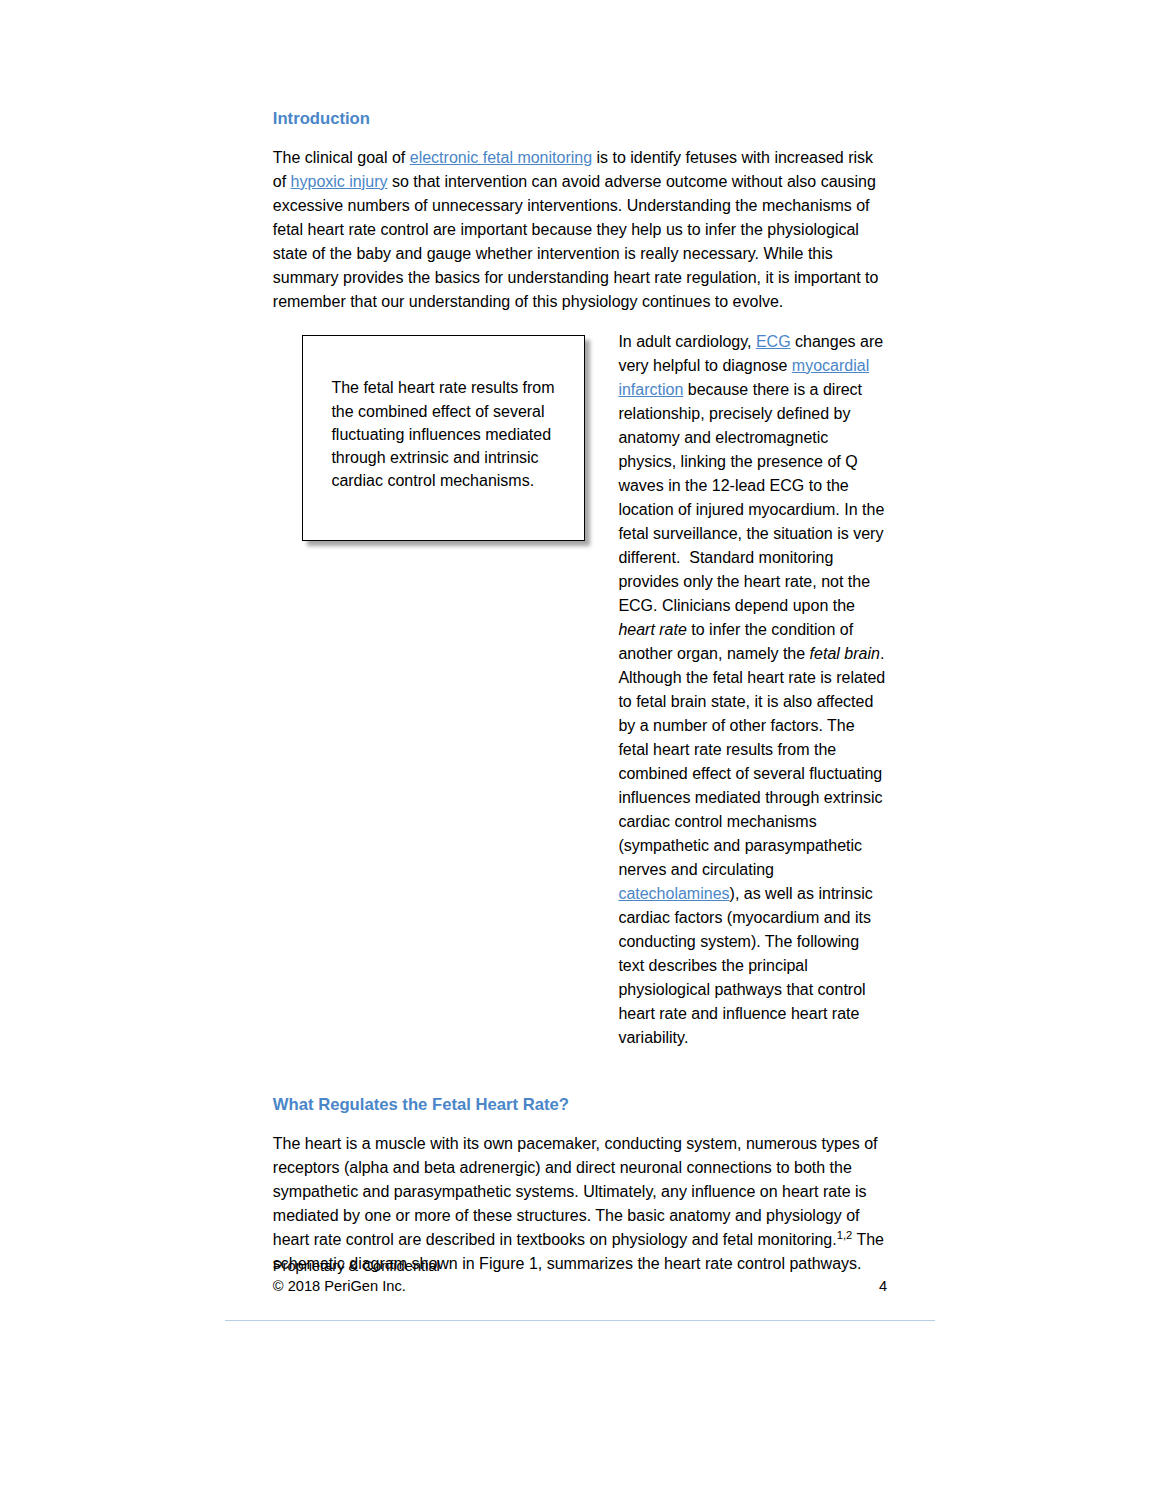Introduction
The clinical goal of electronic fetal monitoring is to identify fetuses with increased risk of hypoxic injury so that intervention can avoid adverse outcome without also causing excessive numbers of unnecessary interventions. Understanding the mechanisms of fetal heart rate control are important because they help us to infer the physiological state of the baby and gauge whether intervention is really necessary. While this summary provides the basics for understanding heart rate regulation, it is important to remember that our understanding of this physiology continues to evolve.
The fetal heart rate results from the combined effect of several fluctuating influences mediated through extrinsic and intrinsic cardiac control mechanisms.
In adult cardiology, ECG changes are very helpful to diagnose myocardial infarction because there is a direct relationship, precisely defined by anatomy and electromagnetic physics, linking the presence of Q waves in the 12-lead ECG to the location of injured myocardium. In the fetal surveillance, the situation is very different. Standard monitoring provides only the heart rate, not the ECG. Clinicians depend upon the heart rate to infer the condition of another organ, namely the fetal brain. Although the fetal heart rate is related to fetal brain state, it is also affected by a number of other factors. The fetal heart rate results from the combined effect of several fluctuating influences mediated through extrinsic cardiac control mechanisms (sympathetic and parasympathetic nerves and circulating catecholamines), as well as intrinsic cardiac factors (myocardium and its conducting system). The following text describes the principal physiological pathways that control heart rate and influence heart rate variability.
What Regulates the Fetal Heart Rate?
The heart is a muscle with its own pacemaker, conducting system, numerous types of receptors (alpha and beta adrenergic) and direct neuronal connections to both the sympathetic and parasympathetic systems. Ultimately, any influence on heart rate is mediated by one or more of these structures. The basic anatomy and physiology of heart rate control are described in textbooks on physiology and fetal monitoring.1,2 The schematic diagram shown in Figure 1, summarizes the heart rate control pathways.
Proprietary & Confidential
© 2018 PeriGen Inc.
4